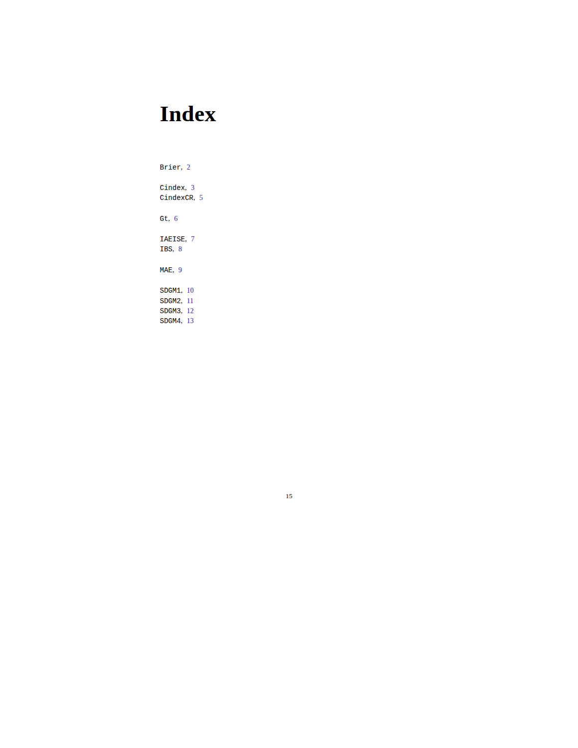Index
Brier, 2
Cindex, 3
CindexCR, 5
Gt, 6
IAEISE, 7
IBS, 8
MAE, 9
SDGM1, 10
SDGM2, 11
SDGM3, 12
SDGM4, 13
15